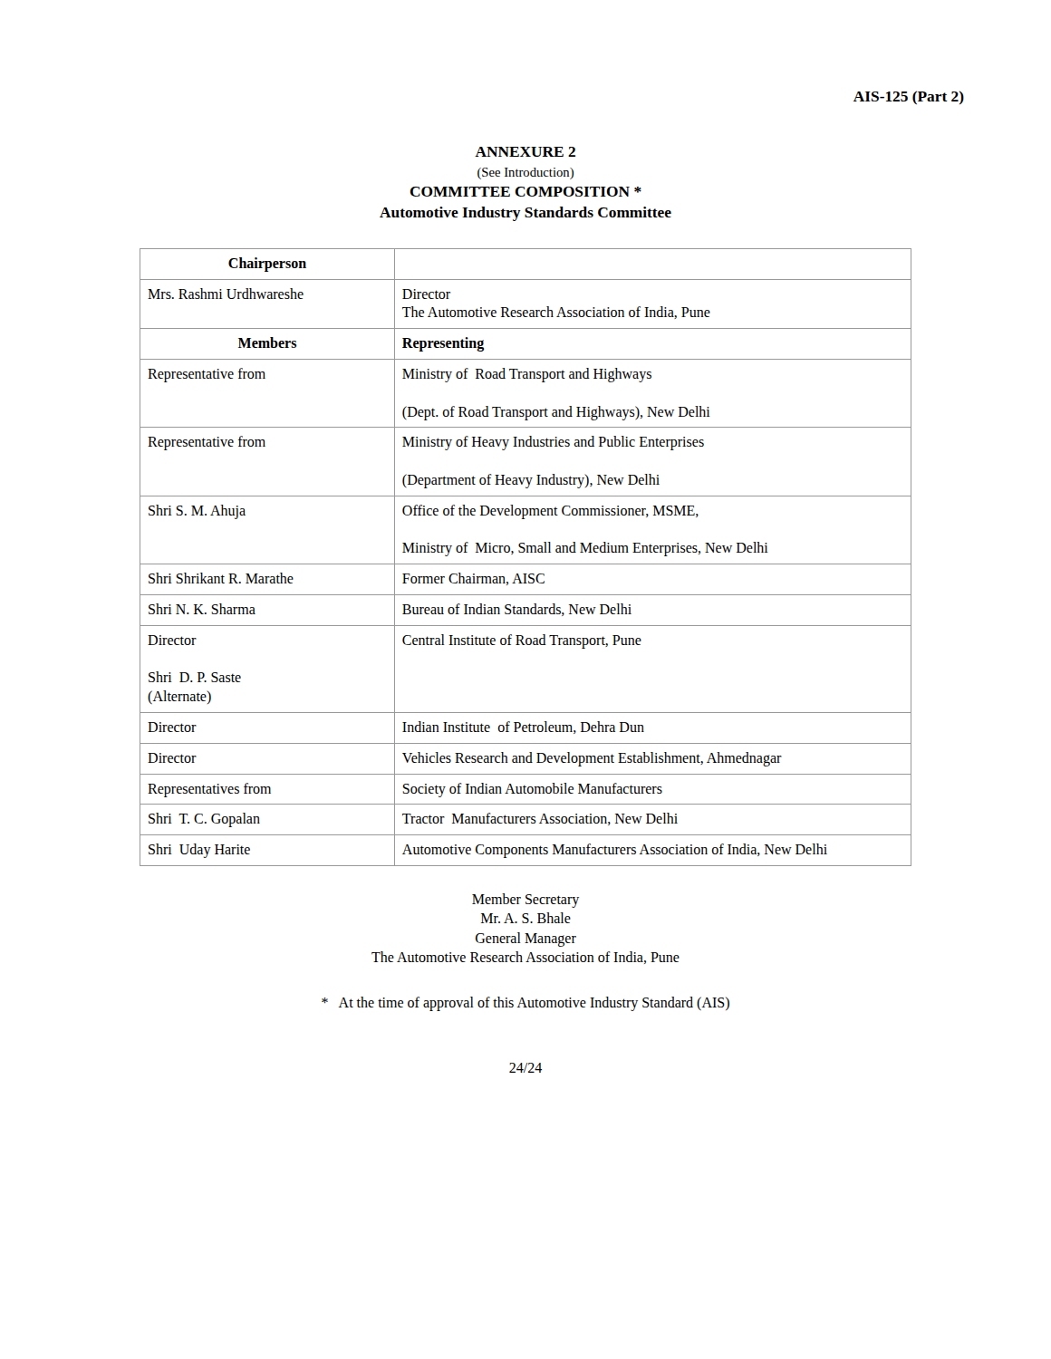AIS-125 (Part 2)
ANNEXURE 2
(See Introduction)
COMMITTEE COMPOSITION *
Automotive Industry Standards Committee
| Chairperson | |
| Mrs. Rashmi Urdhwareshe | Director The Automotive Research Association of India, Pune |
| Members | Representing |
| Representative from | Ministry of Road Transport and Highways (Dept. of Road Transport and Highways), New Delhi |
| Representative from | Ministry of Heavy Industries and Public Enterprises (Department of Heavy Industry), New Delhi |
| Shri S. M. Ahuja | Office of the Development Commissioner, MSME, Ministry of Micro, Small and Medium Enterprises, New Delhi |
| Shri Shrikant R. Marathe | Former Chairman, AISC |
| Shri N. K. Sharma | Bureau of Indian Standards, New Delhi |
| Director Shri D. P. Saste (Alternate) | Central Institute of Road Transport, Pune |
| Director | Indian Institute of Petroleum, Dehra Dun |
| Director | Vehicles Research and Development Establishment, Ahmednagar |
| Representatives from | Society of Indian Automobile Manufacturers |
| Shri T. C. Gopalan | Tractor Manufacturers Association, New Delhi |
| Shri Uday Harite | Automotive Components Manufacturers Association of India, New Delhi |
Member Secretary
Mr. A. S. Bhale
General Manager
The Automotive Research Association of India, Pune
* At the time of approval of this Automotive Industry Standard (AIS)
24/24